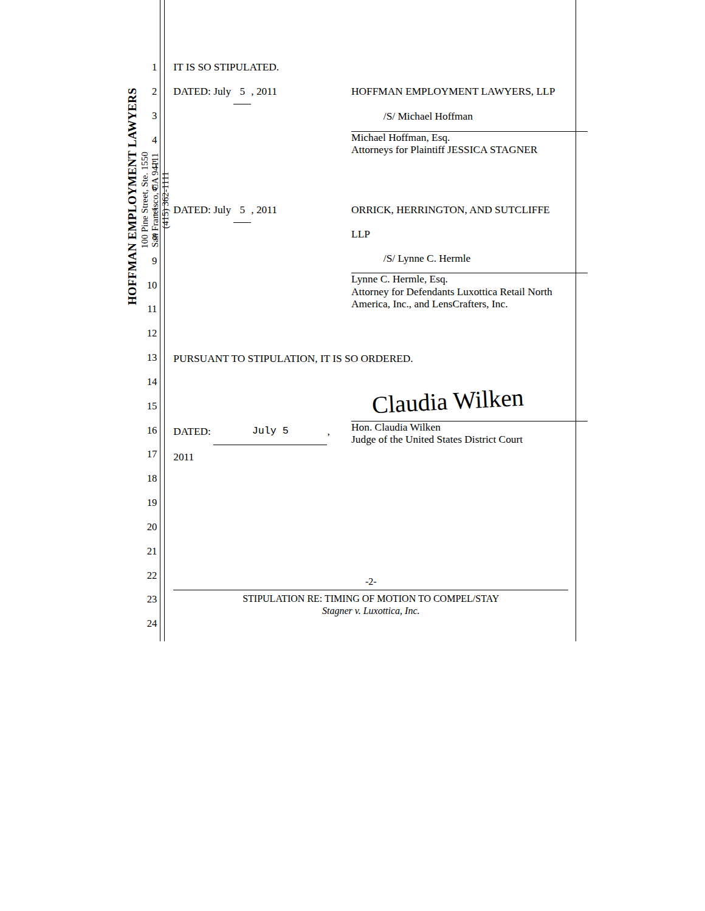1
2
3
4
5
6
7
8
9
10
11
12
13
14
15
16
17
18
19
20
21
22
23
24
25
26
27
28
HOFFMAN EMPLOYMENT LAWYERS
100 Pine Street, Ste. 1550
San Francisco, CA 94111
(415) 362-1111
IT IS SO STIPULATED.
DATED: July 5, 2011
HOFFMAN EMPLOYMENT LAWYERS, LLP
/S/ Michael Hoffman
Michael Hoffman, Esq.
Attorneys for Plaintiff JESSICA STAGNER
DATED: July 5, 2011
ORRICK, HERRINGTON, AND SUTCLIFFE LLP
/S/ Lynne C. Hermle
Lynne C. Hermle, Esq.
Attorney for Defendants Luxottica Retail North
America, Inc., and LensCrafters, Inc.
PURSUANT TO STIPULATION, IT IS SO ORDERED.
DATED: July 5, 2011
Claudia Wilken
Hon. Claudia Wilken
Judge of the United States District Court
-2-
STIPULATION RE: TIMING OF MOTION TO COMPEL/STAY
Stagner v. Luxottica, Inc.